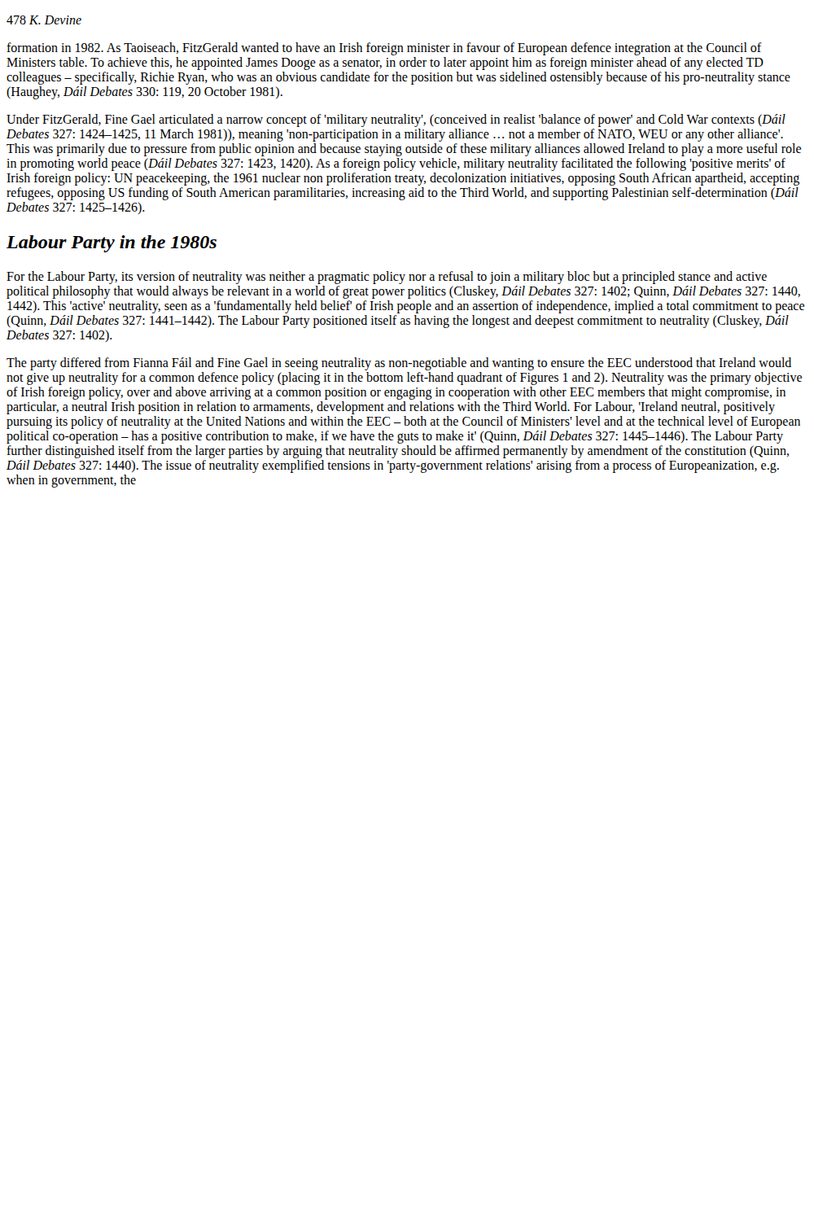478 K. Devine
formation in 1982. As Taoiseach, FitzGerald wanted to have an Irish foreign minister in favour of European defence integration at the Council of Ministers table. To achieve this, he appointed James Dooge as a senator, in order to later appoint him as foreign minister ahead of any elected TD colleagues – specifically, Richie Ryan, who was an obvious candidate for the position but was sidelined ostensibly because of his pro-neutrality stance (Haughey, Dáil Debates 330: 119, 20 October 1981).
Under FitzGerald, Fine Gael articulated a narrow concept of 'military neutrality', (conceived in realist 'balance of power' and Cold War contexts (Dáil Debates 327: 1424–1425, 11 March 1981)), meaning 'non-participation in a military alliance … not a member of NATO, WEU or any other alliance'. This was primarily due to pressure from public opinion and because staying outside of these military alliances allowed Ireland to play a more useful role in promoting world peace (Dáil Debates 327: 1423, 1420). As a foreign policy vehicle, military neutrality facilitated the following 'positive merits' of Irish foreign policy: UN peacekeeping, the 1961 nuclear non proliferation treaty, decolonization initiatives, opposing South African apartheid, accepting refugees, opposing US funding of South American paramilitaries, increasing aid to the Third World, and supporting Palestinian self-determination (Dáil Debates 327: 1425–1426).
Labour Party in the 1980s
For the Labour Party, its version of neutrality was neither a pragmatic policy nor a refusal to join a military bloc but a principled stance and active political philosophy that would always be relevant in a world of great power politics (Cluskey, Dáil Debates 327: 1402; Quinn, Dáil Debates 327: 1440, 1442). This 'active' neutrality, seen as a 'fundamentally held belief' of Irish people and an assertion of independence, implied a total commitment to peace (Quinn, Dáil Debates 327: 1441–1442). The Labour Party positioned itself as having the longest and deepest commitment to neutrality (Cluskey, Dáil Debates 327: 1402).
The party differed from Fianna Fáil and Fine Gael in seeing neutrality as non-negotiable and wanting to ensure the EEC understood that Ireland would not give up neutrality for a common defence policy (placing it in the bottom left-hand quadrant of Figures 1 and 2). Neutrality was the primary objective of Irish foreign policy, over and above arriving at a common position or engaging in cooperation with other EEC members that might compromise, in particular, a neutral Irish position in relation to armaments, development and relations with the Third World. For Labour, 'Ireland neutral, positively pursuing its policy of neutrality at the United Nations and within the EEC – both at the Council of Ministers' level and at the technical level of European political co-operation – has a positive contribution to make, if we have the guts to make it' (Quinn, Dáil Debates 327: 1445–1446). The Labour Party further distinguished itself from the larger parties by arguing that neutrality should be affirmed permanently by amendment of the constitution (Quinn, Dáil Debates 327: 1440). The issue of neutrality exemplified tensions in 'party-government relations' arising from a process of Europeanization, e.g. when in government, the